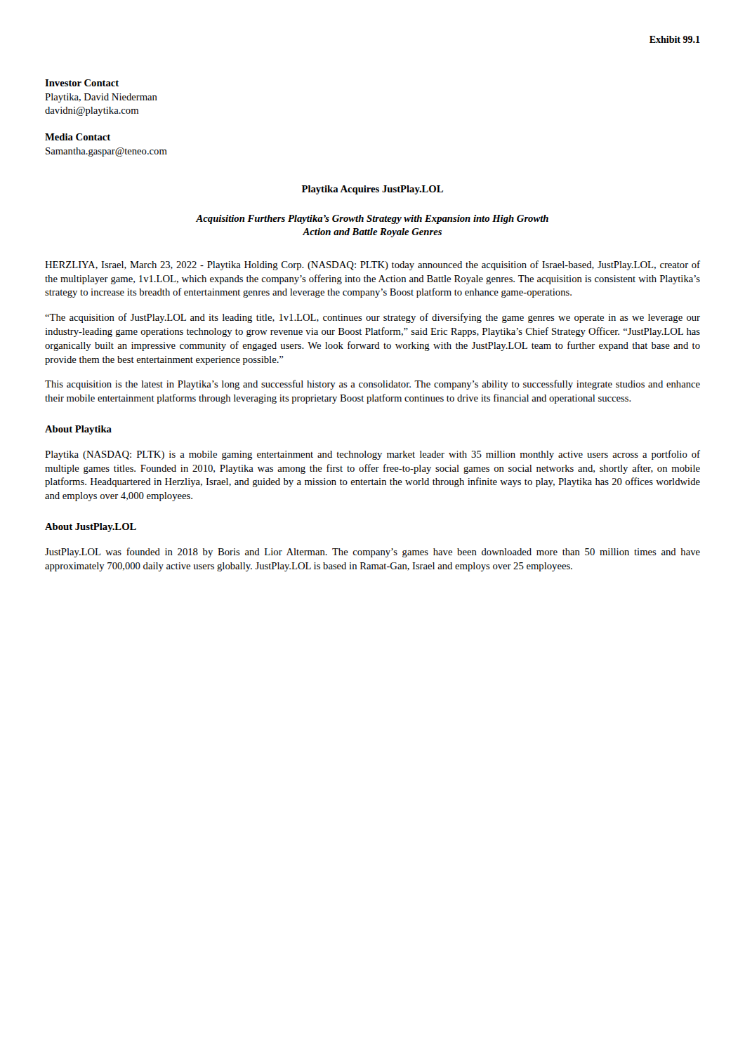Exhibit 99.1
Investor Contact
Playtika, David Niederman
davidni@playtika.com
Media Contact
Samantha.gaspar@teneo.com
Playtika Acquires JustPlay.LOL
Acquisition Furthers Playtika’s Growth Strategy with Expansion into High Growth
Action and Battle Royale Genres
HERZLIYA, Israel, March 23, 2022 - Playtika Holding Corp. (NASDAQ: PLTK) today announced the acquisition of Israel-based, JustPlay.LOL, creator of the multiplayer game, 1v1.LOL, which expands the company’s offering into the Action and Battle Royale genres. The acquisition is consistent with Playtika’s strategy to increase its breadth of entertainment genres and leverage the company’s Boost platform to enhance game-operations.
“The acquisition of JustPlay.LOL and its leading title, 1v1.LOL, continues our strategy of diversifying the game genres we operate in as we leverage our industry-leading game operations technology to grow revenue via our Boost Platform,” said Eric Rapps, Playtika’s Chief Strategy Officer. “JustPlay.LOL has organically built an impressive community of engaged users. We look forward to working with the JustPlay.LOL team to further expand that base and to provide them the best entertainment experience possible.”
This acquisition is the latest in Playtika’s long and successful history as a consolidator. The company’s ability to successfully integrate studios and enhance their mobile entertainment platforms through leveraging its proprietary Boost platform continues to drive its financial and operational success.
About Playtika
Playtika (NASDAQ: PLTK) is a mobile gaming entertainment and technology market leader with 35 million monthly active users across a portfolio of multiple games titles. Founded in 2010, Playtika was among the first to offer free-to-play social games on social networks and, shortly after, on mobile platforms. Headquartered in Herzliya, Israel, and guided by a mission to entertain the world through infinite ways to play, Playtika has 20 offices worldwide and employs over 4,000 employees.
About JustPlay.LOL
JustPlay.LOL was founded in 2018 by Boris and Lior Alterman. The company’s games have been downloaded more than 50 million times and have approximately 700,000 daily active users globally. JustPlay.LOL is based in Ramat-Gan, Israel and employs over 25 employees.